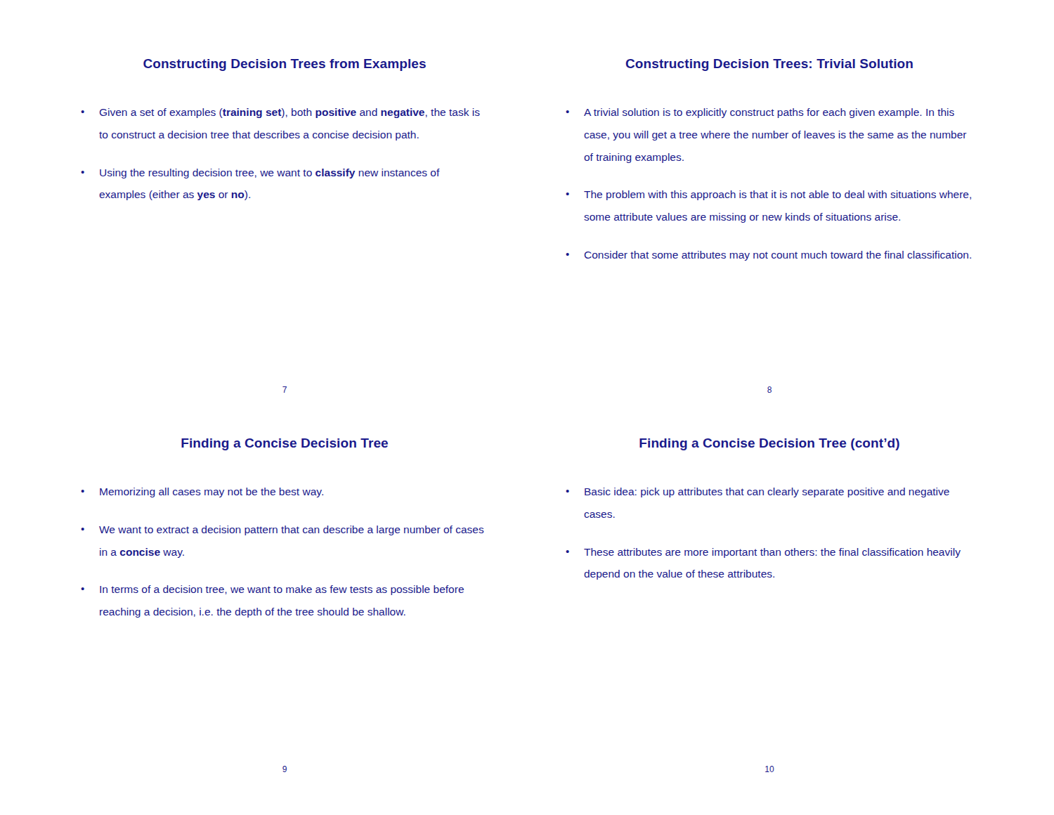Constructing Decision Trees from Examples
Given a set of examples (training set), both positive and negative, the task is to construct a decision tree that describes a concise decision path.
Using the resulting decision tree, we want to classify new instances of examples (either as yes or no).
7
Constructing Decision Trees: Trivial Solution
A trivial solution is to explicitly construct paths for each given example. In this case, you will get a tree where the number of leaves is the same as the number of training examples.
The problem with this approach is that it is not able to deal with situations where, some attribute values are missing or new kinds of situations arise.
Consider that some attributes may not count much toward the final classification.
8
Finding a Concise Decision Tree
Memorizing all cases may not be the best way.
We want to extract a decision pattern that can describe a large number of cases in a concise way.
In terms of a decision tree, we want to make as few tests as possible before reaching a decision, i.e. the depth of the tree should be shallow.
9
Finding a Concise Decision Tree (cont’d)
Basic idea: pick up attributes that can clearly separate positive and negative cases.
These attributes are more important than others: the final classification heavily depend on the value of these attributes.
10